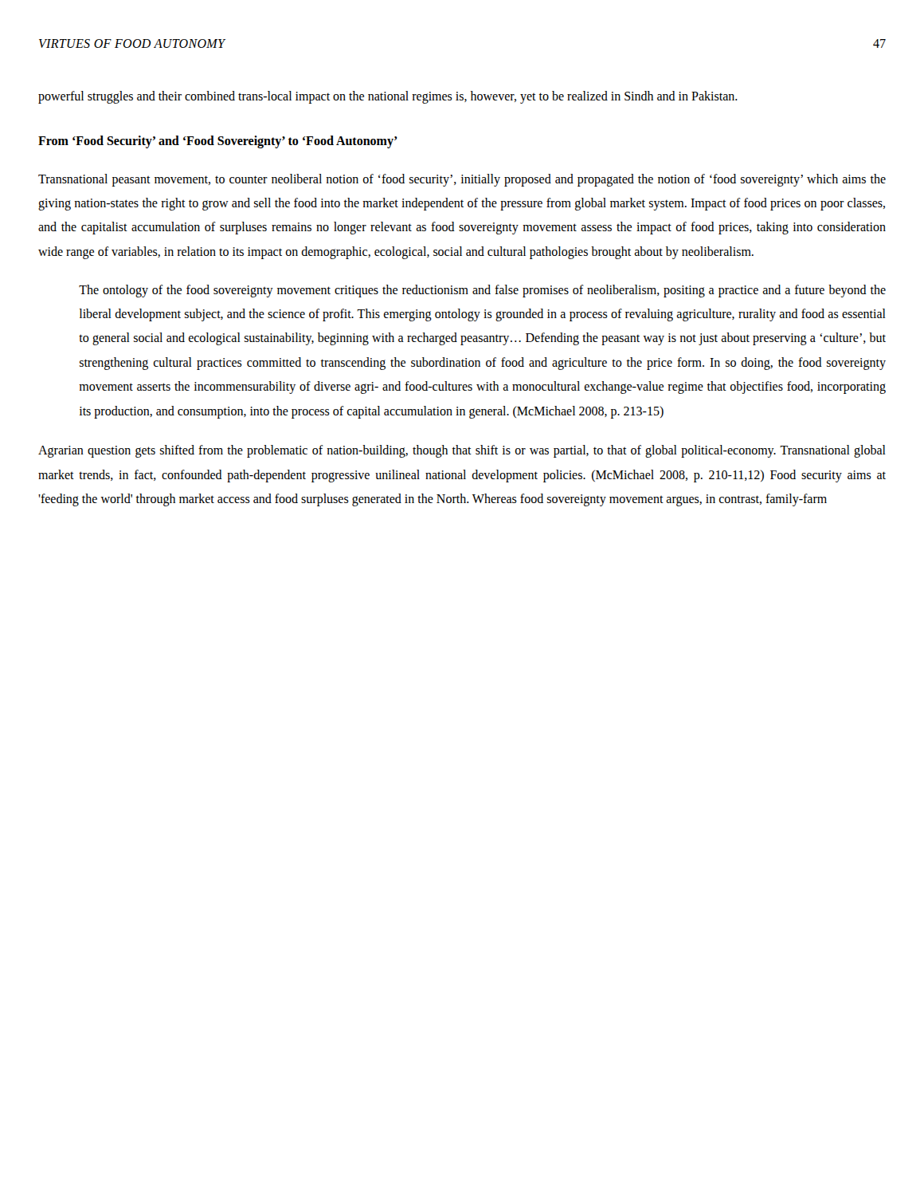Virtues of Food Autonomy 47
powerful struggles and their combined trans-local impact on the national regimes is, however, yet to be realized in Sindh and in Pakistan.
From ‘Food Security’ and ‘Food Sovereignty’ to ‘Food Autonomy’
Transnational peasant movement, to counter neoliberal notion of ‘food security’, initially proposed and propagated the notion of ‘food sovereignty’ which aims the giving nation-states the right to grow and sell the food into the market independent of the pressure from global market system. Impact of food prices on poor classes, and the capitalist accumulation of surpluses remains no longer relevant as food sovereignty movement assess the impact of food prices, taking into consideration wide range of variables, in relation to its impact on demographic, ecological, social and cultural pathologies brought about by neoliberalism.
The ontology of the food sovereignty movement critiques the reductionism and false promises of neoliberalism, positing a practice and a future beyond the liberal development subject, and the science of profit. This emerging ontology is grounded in a process of revaluing agriculture, rurality and food as essential to general social and ecological sustainability, beginning with a recharged peasantry… Defending the peasant way is not just about preserving a ‘culture’, but strengthening cultural practices committed to transcending the subordination of food and agriculture to the price form. In so doing, the food sovereignty movement asserts the incommensurability of diverse agri- and food-cultures with a monocultural exchange-value regime that objectifies food, incorporating its production, and consumption, into the process of capital accumulation in general. (McMichael 2008, p. 213-15)
Agrarian question gets shifted from the problematic of nation-building, though that shift is or was partial, to that of global political-economy. Transnational global market trends, in fact, confounded path-dependent progressive unilineal national development policies. (McMichael 2008, p. 210-11,12) Food security aims at 'feeding the world' through market access and food surpluses generated in the North. Whereas food sovereignty movement argues, in contrast, family-farm